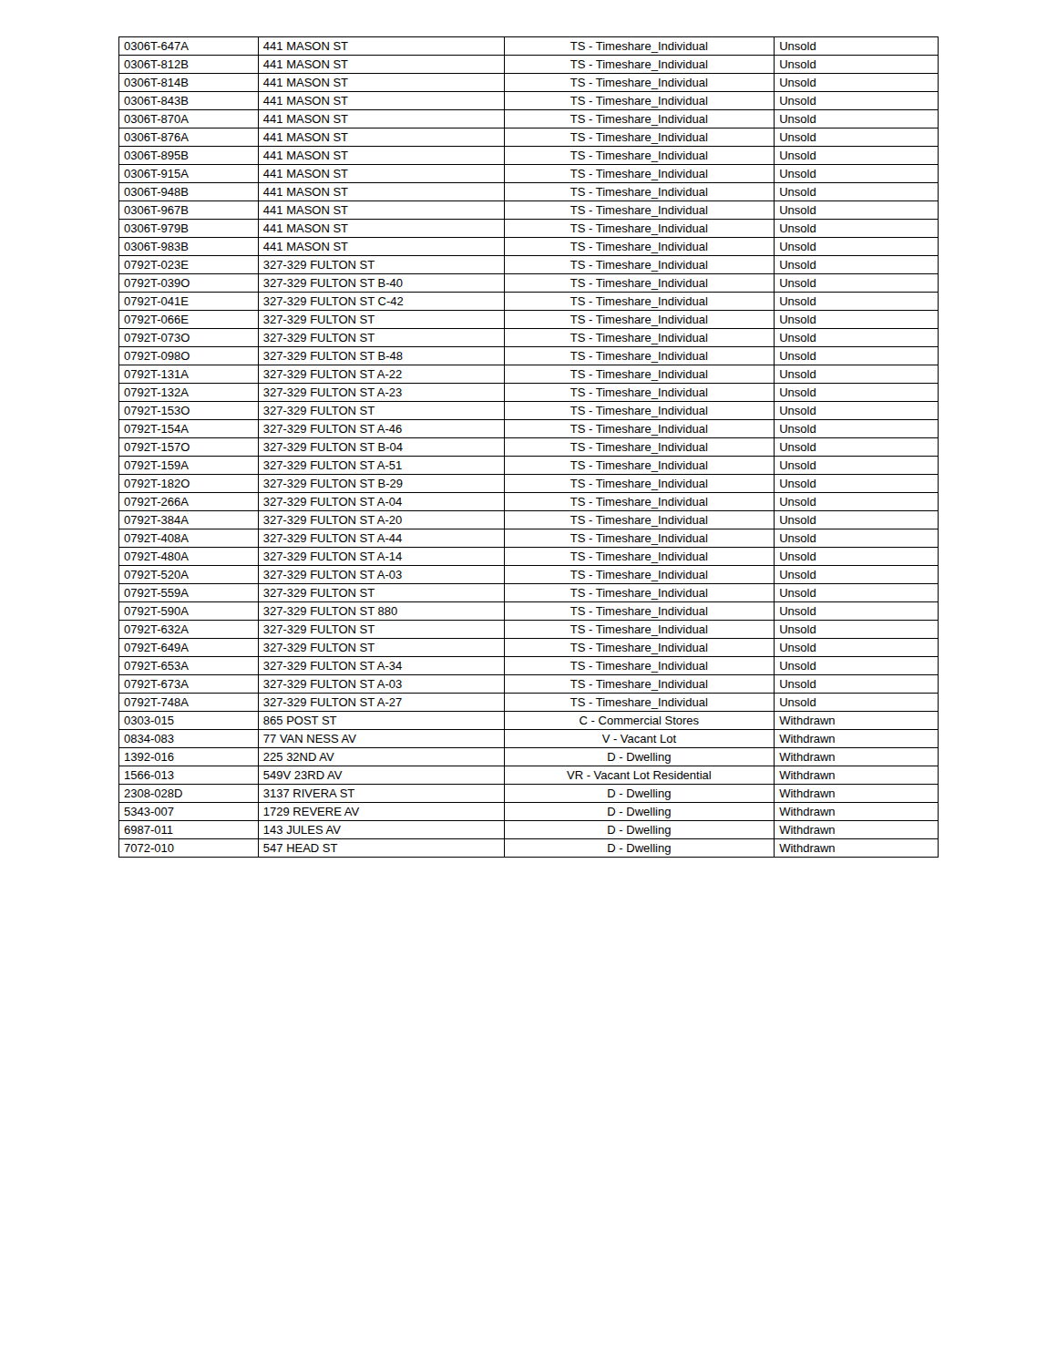| 0306T-647A | 441 MASON ST | TS - Timeshare_Individual | Unsold |
| 0306T-812B | 441 MASON ST | TS - Timeshare_Individual | Unsold |
| 0306T-814B | 441 MASON ST | TS - Timeshare_Individual | Unsold |
| 0306T-843B | 441 MASON ST | TS - Timeshare_Individual | Unsold |
| 0306T-870A | 441 MASON ST | TS - Timeshare_Individual | Unsold |
| 0306T-876A | 441 MASON ST | TS - Timeshare_Individual | Unsold |
| 0306T-895B | 441 MASON ST | TS - Timeshare_Individual | Unsold |
| 0306T-915A | 441 MASON ST | TS - Timeshare_Individual | Unsold |
| 0306T-948B | 441 MASON ST | TS - Timeshare_Individual | Unsold |
| 0306T-967B | 441 MASON ST | TS - Timeshare_Individual | Unsold |
| 0306T-979B | 441 MASON ST | TS - Timeshare_Individual | Unsold |
| 0306T-983B | 441 MASON ST | TS - Timeshare_Individual | Unsold |
| 0792T-023E | 327-329 FULTON ST | TS - Timeshare_Individual | Unsold |
| 0792T-039O | 327-329 FULTON ST B-40 | TS - Timeshare_Individual | Unsold |
| 0792T-041E | 327-329 FULTON ST C-42 | TS - Timeshare_Individual | Unsold |
| 0792T-066E | 327-329 FULTON ST | TS - Timeshare_Individual | Unsold |
| 0792T-073O | 327-329 FULTON ST | TS - Timeshare_Individual | Unsold |
| 0792T-098O | 327-329 FULTON ST B-48 | TS - Timeshare_Individual | Unsold |
| 0792T-131A | 327-329 FULTON ST A-22 | TS - Timeshare_Individual | Unsold |
| 0792T-132A | 327-329 FULTON ST A-23 | TS - Timeshare_Individual | Unsold |
| 0792T-153O | 327-329 FULTON ST | TS - Timeshare_Individual | Unsold |
| 0792T-154A | 327-329 FULTON ST A-46 | TS - Timeshare_Individual | Unsold |
| 0792T-157O | 327-329 FULTON ST B-04 | TS - Timeshare_Individual | Unsold |
| 0792T-159A | 327-329 FULTON ST A-51 | TS - Timeshare_Individual | Unsold |
| 0792T-182O | 327-329 FULTON ST B-29 | TS - Timeshare_Individual | Unsold |
| 0792T-266A | 327-329 FULTON ST A-04 | TS - Timeshare_Individual | Unsold |
| 0792T-384A | 327-329 FULTON ST A-20 | TS - Timeshare_Individual | Unsold |
| 0792T-408A | 327-329 FULTON ST A-44 | TS - Timeshare_Individual | Unsold |
| 0792T-480A | 327-329 FULTON ST A-14 | TS - Timeshare_Individual | Unsold |
| 0792T-520A | 327-329 FULTON ST A-03 | TS - Timeshare_Individual | Unsold |
| 0792T-559A | 327-329 FULTON ST | TS - Timeshare_Individual | Unsold |
| 0792T-590A | 327-329 FULTON ST 880 | TS - Timeshare_Individual | Unsold |
| 0792T-632A | 327-329 FULTON ST | TS - Timeshare_Individual | Unsold |
| 0792T-649A | 327-329 FULTON ST | TS - Timeshare_Individual | Unsold |
| 0792T-653A | 327-329 FULTON ST A-34 | TS - Timeshare_Individual | Unsold |
| 0792T-673A | 327-329 FULTON ST A-03 | TS - Timeshare_Individual | Unsold |
| 0792T-748A | 327-329 FULTON ST A-27 | TS - Timeshare_Individual | Unsold |
| 0303-015 | 865 POST ST | C - Commercial Stores | Withdrawn |
| 0834-083 | 77 VAN NESS AV | V - Vacant Lot | Withdrawn |
| 1392-016 | 225 32ND AV | D - Dwelling | Withdrawn |
| 1566-013 | 549V 23RD AV | VR - Vacant Lot Residential | Withdrawn |
| 2308-028D | 3137 RIVERA ST | D - Dwelling | Withdrawn |
| 5343-007 | 1729 REVERE AV | D - Dwelling | Withdrawn |
| 6987-011 | 143 JULES AV | D - Dwelling | Withdrawn |
| 7072-010 | 547 HEAD ST | D - Dwelling | Withdrawn |